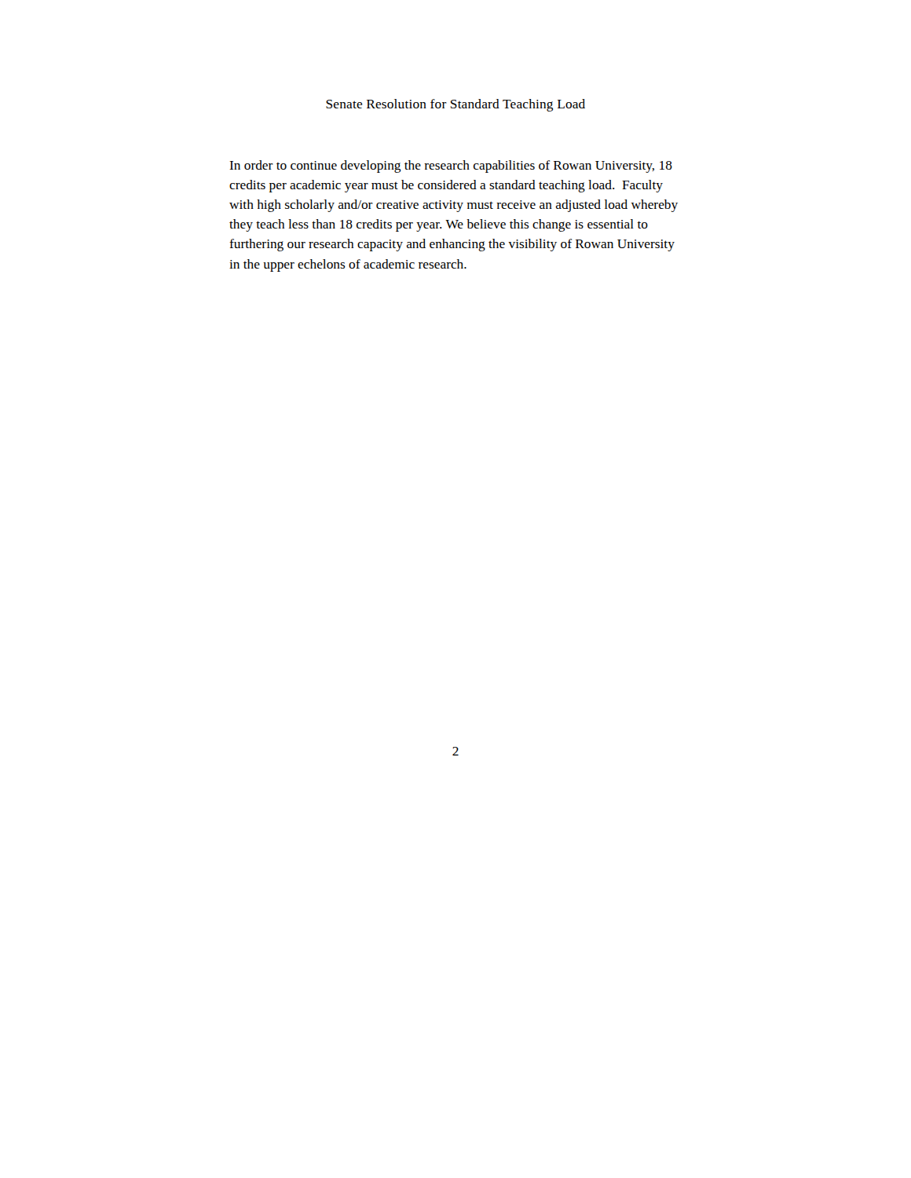Senate Resolution for Standard Teaching Load
In order to continue developing the research capabilities of Rowan University, 18 credits per academic year must be considered a standard teaching load. Faculty with high scholarly and/or creative activity must receive an adjusted load whereby they teach less than 18 credits per year. We believe this change is essential to furthering our research capacity and enhancing the visibility of Rowan University in the upper echelons of academic research.
2